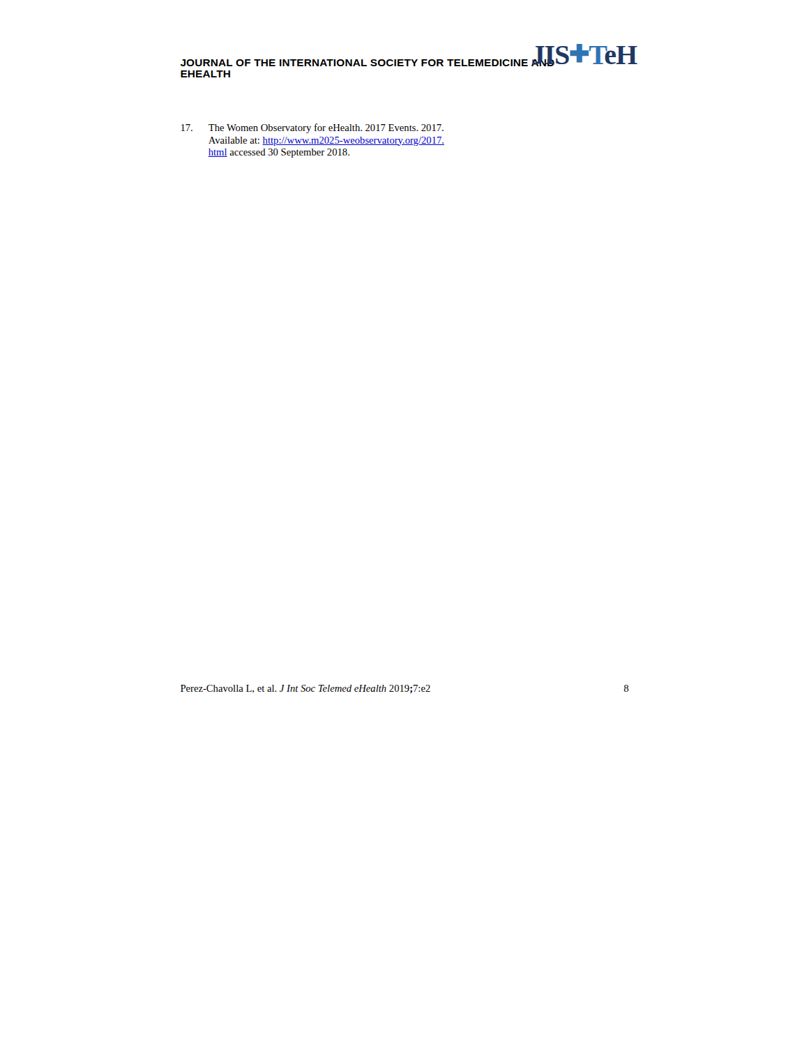Journal of the International Society for Telemedicine and eHealth
JIS✚TeH
17. The Women Observatory for eHealth. 2017 Events. 2017. Available at: http://www.m2025-weobservatory.org/2017.html accessed 30 September 2018.
Perez-Chavolla L, et al. J Int Soc Telemed eHealth 2019; 7:e2
8